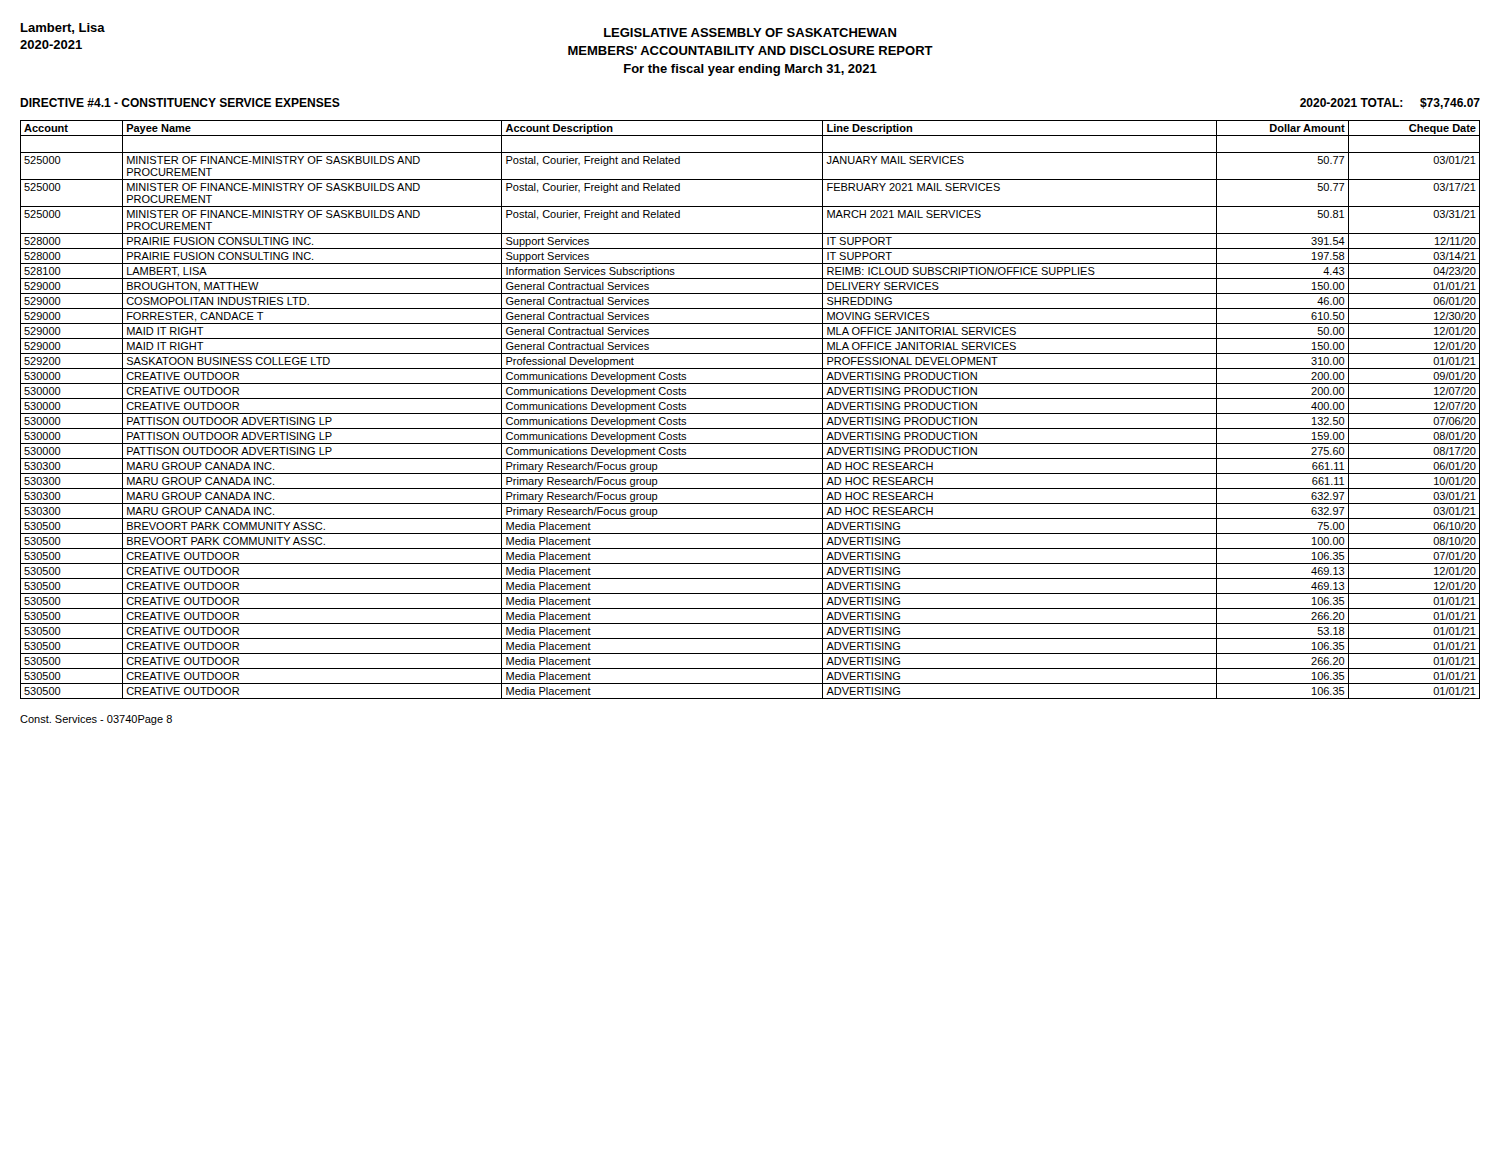Lambert, Lisa
2020-2021
LEGISLATIVE ASSEMBLY OF SASKATCHEWAN
MEMBERS' ACCOUNTABILITY AND DISCLOSURE REPORT
For the fiscal year ending March 31, 2021
DIRECTIVE #4.1 - CONSTITUENCY SERVICE EXPENSES 2020-2021 TOTAL: $73,746.07
| Account | Payee Name | Account Description | Line Description | Dollar Amount | Cheque Date |
| --- | --- | --- | --- | --- | --- |
| 525000 | MINISTER OF FINANCE-MINISTRY OF SASKBUILDS AND PROCUREMENT | Postal, Courier, Freight and Related | JANUARY MAIL SERVICES | 50.77 | 03/01/21 |
| 525000 | MINISTER OF FINANCE-MINISTRY OF SASKBUILDS AND PROCUREMENT | Postal, Courier, Freight and Related | FEBRUARY 2021 MAIL SERVICES | 50.77 | 03/17/21 |
| 525000 | MINISTER OF FINANCE-MINISTRY OF SASKBUILDS AND PROCUREMENT | Postal, Courier, Freight and Related | MARCH 2021 MAIL SERVICES | 50.81 | 03/31/21 |
| 528000 | PRAIRIE FUSION CONSULTING INC. | Support Services | IT SUPPORT | 391.54 | 12/11/20 |
| 528000 | PRAIRIE FUSION CONSULTING INC. | Support Services | IT SUPPORT | 197.58 | 03/14/21 |
| 528100 | LAMBERT, LISA | Information Services Subscriptions | REIMB: ICLOUD SUBSCRIPTION/OFFICE SUPPLIES | 4.43 | 04/23/20 |
| 529000 | BROUGHTON, MATTHEW | General Contractual Services | DELIVERY SERVICES | 150.00 | 01/01/21 |
| 529000 | COSMOPOLITAN INDUSTRIES LTD. | General Contractual Services | SHREDDING | 46.00 | 06/01/20 |
| 529000 | FORRESTER, CANDACE T | General Contractual Services | MOVING SERVICES | 610.50 | 12/30/20 |
| 529000 | MAID IT RIGHT | General Contractual Services | MLA OFFICE JANITORIAL SERVICES | 50.00 | 12/01/20 |
| 529000 | MAID IT RIGHT | General Contractual Services | MLA OFFICE JANITORIAL SERVICES | 150.00 | 12/01/20 |
| 529200 | SASKATOON BUSINESS COLLEGE LTD | Professional Development | PROFESSIONAL DEVELOPMENT | 310.00 | 01/01/21 |
| 530000 | CREATIVE OUTDOOR | Communications Development Costs | ADVERTISING PRODUCTION | 200.00 | 09/01/20 |
| 530000 | CREATIVE OUTDOOR | Communications Development Costs | ADVERTISING PRODUCTION | 200.00 | 12/07/20 |
| 530000 | CREATIVE OUTDOOR | Communications Development Costs | ADVERTISING PRODUCTION | 400.00 | 12/07/20 |
| 530000 | PATTISON OUTDOOR ADVERTISING LP | Communications Development Costs | ADVERTISING PRODUCTION | 132.50 | 07/06/20 |
| 530000 | PATTISON OUTDOOR ADVERTISING LP | Communications Development Costs | ADVERTISING PRODUCTION | 159.00 | 08/01/20 |
| 530000 | PATTISON OUTDOOR ADVERTISING LP | Communications Development Costs | ADVERTISING PRODUCTION | 275.60 | 08/17/20 |
| 530300 | MARU GROUP CANADA INC. | Primary Research/Focus group | AD HOC RESEARCH | 661.11 | 06/01/20 |
| 530300 | MARU GROUP CANADA INC. | Primary Research/Focus group | AD HOC RESEARCH | 661.11 | 10/01/20 |
| 530300 | MARU GROUP CANADA INC. | Primary Research/Focus group | AD HOC RESEARCH | 632.97 | 03/01/21 |
| 530300 | MARU GROUP CANADA INC. | Primary Research/Focus group | AD HOC RESEARCH | 632.97 | 03/01/21 |
| 530500 | BREVOORT PARK COMMUNITY ASSC. | Media Placement | ADVERTISING | 75.00 | 06/10/20 |
| 530500 | BREVOORT PARK COMMUNITY ASSC. | Media Placement | ADVERTISING | 100.00 | 08/10/20 |
| 530500 | CREATIVE OUTDOOR | Media Placement | ADVERTISING | 106.35 | 07/01/20 |
| 530500 | CREATIVE OUTDOOR | Media Placement | ADVERTISING | 469.13 | 12/01/20 |
| 530500 | CREATIVE OUTDOOR | Media Placement | ADVERTISING | 469.13 | 12/01/20 |
| 530500 | CREATIVE OUTDOOR | Media Placement | ADVERTISING | 106.35 | 01/01/21 |
| 530500 | CREATIVE OUTDOOR | Media Placement | ADVERTISING | 266.20 | 01/01/21 |
| 530500 | CREATIVE OUTDOOR | Media Placement | ADVERTISING | 53.18 | 01/01/21 |
| 530500 | CREATIVE OUTDOOR | Media Placement | ADVERTISING | 106.35 | 01/01/21 |
| 530500 | CREATIVE OUTDOOR | Media Placement | ADVERTISING | 266.20 | 01/01/21 |
| 530500 | CREATIVE OUTDOOR | Media Placement | ADVERTISING | 106.35 | 01/01/21 |
| 530500 | CREATIVE OUTDOOR | Media Placement | ADVERTISING | 106.35 | 01/01/21 |
Const. Services - 03740 Page 8